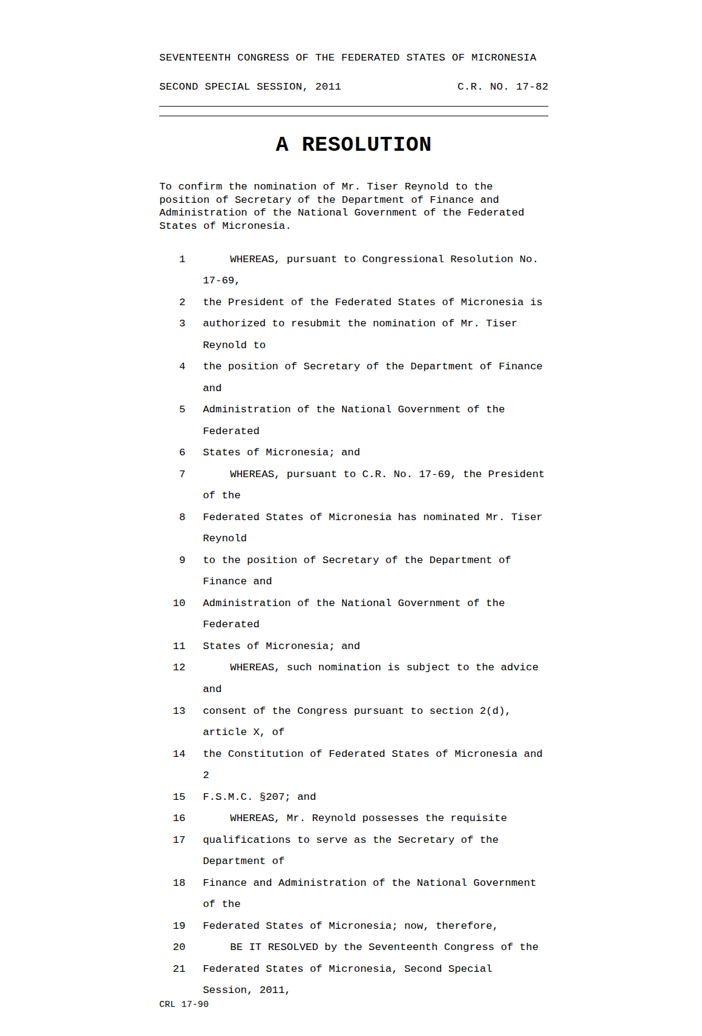SEVENTEENTH CONGRESS OF THE FEDERATED STATES OF MICRONESIA
SECOND SPECIAL SESSION, 2011 C.R. NO. 17-82
A RESOLUTION
To confirm the nomination of Mr. Tiser Reynold to the position of Secretary of the Department of Finance and Administration of the National Government of the Federated States of Micronesia.
WHEREAS, pursuant to Congressional Resolution No. 17-69,
the President of the Federated States of Micronesia is
authorized to resubmit the nomination of Mr. Tiser Reynold to
the position of Secretary of the Department of Finance and
Administration of the National Government of the Federated
States of Micronesia; and
WHEREAS, pursuant to C.R. No. 17-69, the President of the
Federated States of Micronesia has nominated Mr. Tiser Reynold
to the position of Secretary of the Department of Finance and
Administration of the National Government of the Federated
States of Micronesia; and
WHEREAS, such nomination is subject to the advice and
consent of the Congress pursuant to section 2(d), article X, of
the Constitution of Federated States of Micronesia and 2
F.S.M.C. §207; and
WHEREAS, Mr. Reynold possesses the requisite
qualifications to serve as the Secretary of the Department of
Finance and Administration of the National Government of the
Federated States of Micronesia; now, therefore,
BE IT RESOLVED by the Seventeenth Congress of the
Federated States of Micronesia, Second Special Session, 2011,
CRL 17-90